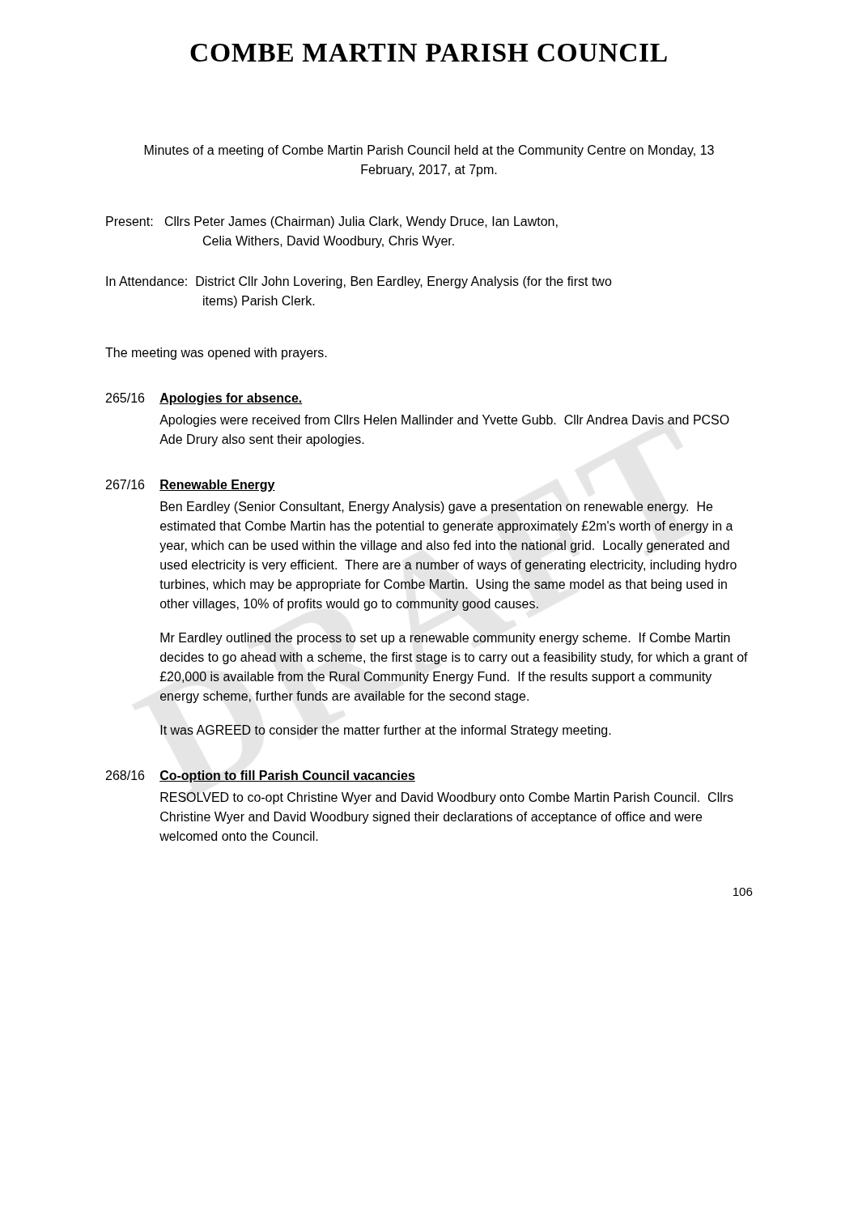DRAFT
COMBE MARTIN PARISH COUNCIL
Minutes of a meeting of Combe Martin Parish Council held at the Community Centre on Monday, 13 February, 2017, at 7pm.
Present: Cllrs Peter James (Chairman) Julia Clark, Wendy Druce, Ian Lawton,
Celia Withers, David Woodbury, Chris Wyer.
In Attendance: District Cllr John Lovering, Ben Eardley, Energy Analysis (for the first two
items) Parish Clerk.
The meeting was opened with prayers.
265/16 Apologies for absence.
Apologies were received from Cllrs Helen Mallinder and Yvette Gubb. Cllr Andrea Davis and PCSO Ade Drury also sent their apologies.
267/16 Renewable Energy
Ben Eardley (Senior Consultant, Energy Analysis) gave a presentation on renewable energy. He estimated that Combe Martin has the potential to generate approximately £2m's worth of energy in a year, which can be used within the village and also fed into the national grid. Locally generated and used electricity is very efficient. There are a number of ways of generating electricity, including hydro turbines, which may be appropriate for Combe Martin. Using the same model as that being used in other villages, 10% of profits would go to community good causes.
Mr Eardley outlined the process to set up a renewable community energy scheme. If Combe Martin decides to go ahead with a scheme, the first stage is to carry out a feasibility study, for which a grant of £20,000 is available from the Rural Community Energy Fund. If the results support a community energy scheme, further funds are available for the second stage.
It was AGREED to consider the matter further at the informal Strategy meeting.
268/16 Co-option to fill Parish Council vacancies
RESOLVED to co-opt Christine Wyer and David Woodbury onto Combe Martin Parish Council. Cllrs Christine Wyer and David Woodbury signed their declarations of acceptance of office and were welcomed onto the Council.
106